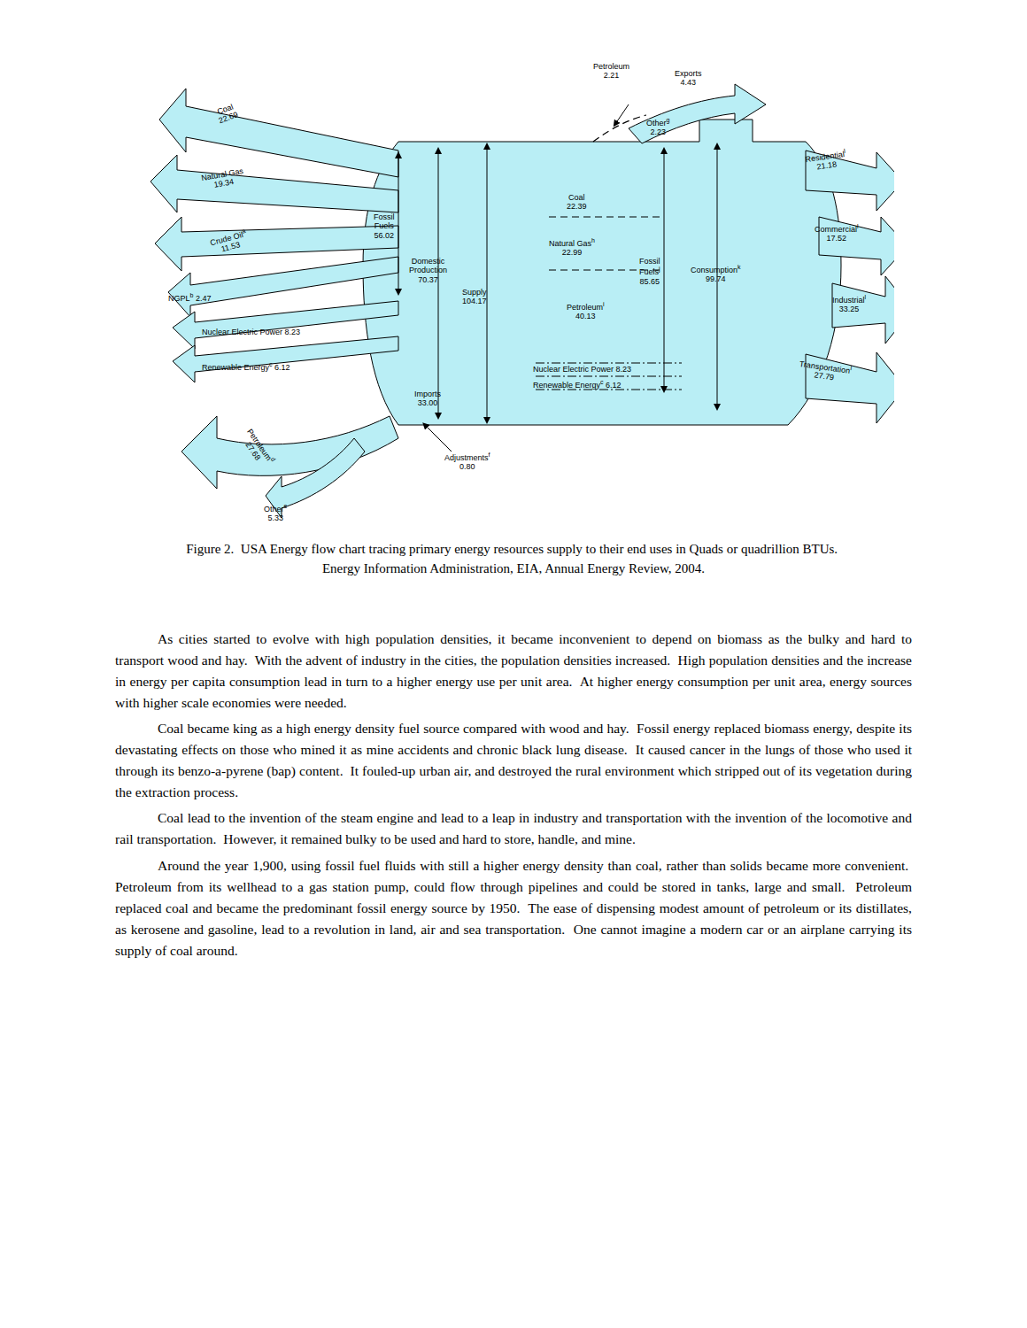Coal
22.69
Natural Gas
19.34
Crude Oila
11.53
NGPLb 2.47
Nuclear Electric Power 8.23
Renewable Energyc 6.12
Petroleumd
27.68
Othere
5.33
Fossil
Fuels
56.02
Domestic
Production
70.37
Imports
33.00
Supply
104.17
Adjustmentsf
0.80
Coal
22.39
Natural Gash
22.99
Petroleumi
40.13
Nuclear Electric Power 8.23
Renewable Energyc 6.12
Fossil
Fuelsj
85.65
Consumptionk
99.74
Petroleum
2.21
Exports
4.43
Otherg
2.23
Residentiall
21.18
Commerciall
17.52
Industriall
33.25
Transportationl
27.79
Figure 2. USA Energy flow chart tracing primary energy resources supply to their end uses in Quads or quadrillion BTUs. Energy Information Administration, EIA, Annual Energy Review, 2004.
As cities started to evolve with high population densities, it became inconvenient to depend on biomass as the bulky and hard to transport wood and hay. With the advent of industry in the cities, the population densities increased. High population densities and the increase in energy per capita consumption lead in turn to a higher energy use per unit area. At higher energy consumption per unit area, energy sources with higher scale economies were needed.
Coal became king as a high energy density fuel source compared with wood and hay. Fossil energy replaced biomass energy, despite its devastating effects on those who mined it as mine accidents and chronic black lung disease. It caused cancer in the lungs of those who used it through its benzo-a-pyrene (bap) content. It fouled-up urban air, and destroyed the rural environment which stripped out of its vegetation during the extraction process.
Coal lead to the invention of the steam engine and lead to a leap in industry and transportation with the invention of the locomotive and rail transportation. However, it remained bulky to be used and hard to store, handle, and mine.
Around the year 1,900, using fossil fuel fluids with still a higher energy density than coal, rather than solids became more convenient. Petroleum from its wellhead to a gas station pump, could flow through pipelines and could be stored in tanks, large and small. Petroleum replaced coal and became the predominant fossil energy source by 1950. The ease of dispensing modest amount of petroleum or its distillates, as kerosene and gasoline, lead to a revolution in land, air and sea transportation. One cannot imagine a modern car or an airplane carrying its supply of coal around.